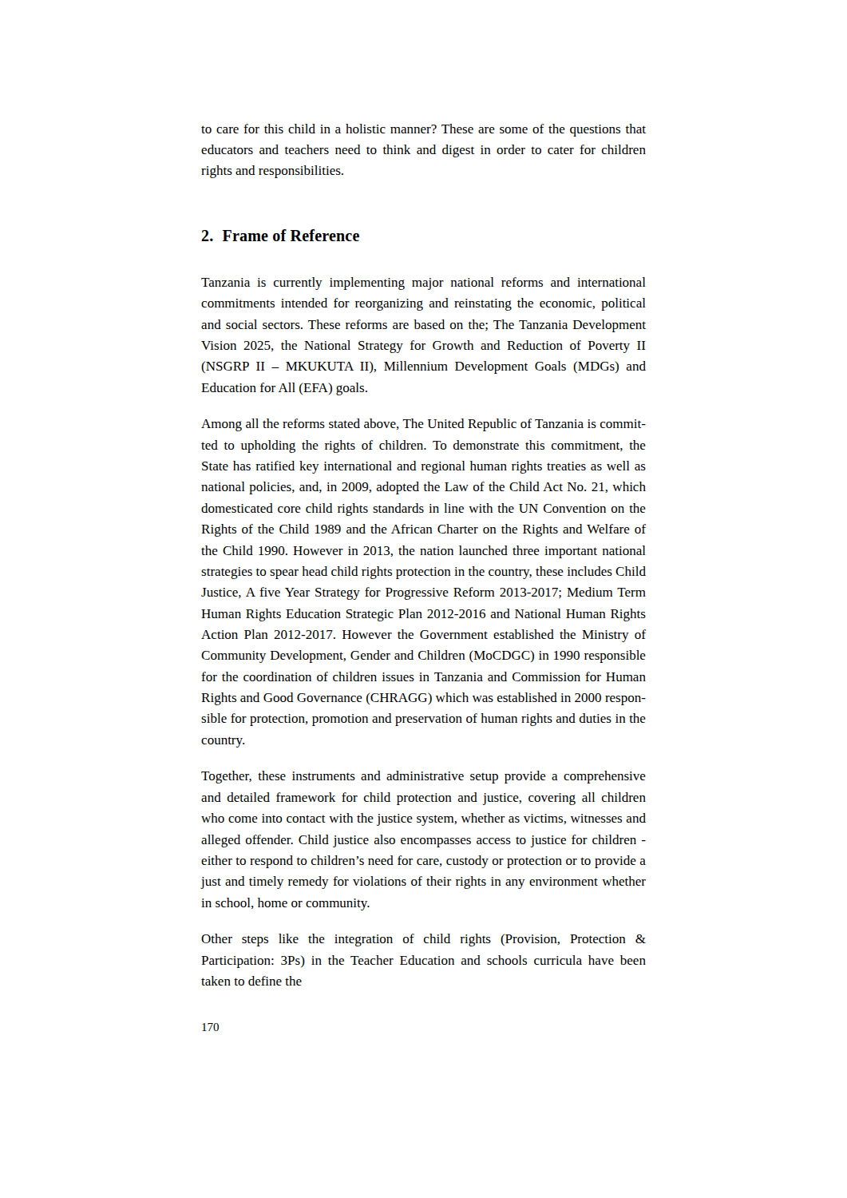to care for this child in a holistic manner? These are some of the questions that educators and teachers need to think and digest in order to cater for children rights and responsibilities.
2. Frame of Reference
Tanzania is currently implementing major national reforms and international commitments intended for reorganizing and reinstating the economic, political and social sectors. These reforms are based on the; The Tanzania Development Vision 2025, the National Strategy for Growth and Reduction of Poverty II (NSGRP II – MKUKUTA II), Millennium Development Goals (MDGs) and Education for All (EFA) goals.
Among all the reforms stated above, The United Republic of Tanzania is committed to upholding the rights of children. To demonstrate this commitment, the State has ratified key international and regional human rights treaties as well as national policies, and, in 2009, adopted the Law of the Child Act No. 21, which domesticated core child rights standards in line with the UN Convention on the Rights of the Child 1989 and the African Charter on the Rights and Welfare of the Child 1990. However in 2013, the nation launched three important national strategies to spear head child rights protection in the country, these includes Child Justice, A five Year Strategy for Progressive Reform 2013-2017; Medium Term Human Rights Education Strategic Plan 2012-2016 and National Human Rights Action Plan 2012-2017. However the Government established the Ministry of Community Development, Gender and Children (MoCDGC) in 1990 responsible for the coordination of children issues in Tanzania and Commission for Human Rights and Good Governance (CHRAGG) which was established in 2000 responsible for protection, promotion and preservation of human rights and duties in the country.
Together, these instruments and administrative setup provide a comprehensive and detailed framework for child protection and justice, covering all children who come into contact with the justice system, whether as victims, witnesses and alleged offender. Child justice also encompasses access to justice for children - either to respond to children’s need for care, custody or protection or to provide a just and timely remedy for violations of their rights in any environment whether in school, home or community.
Other steps like the integration of child rights (Provision, Protection & Participation: 3Ps) in the Teacher Education and schools curricula have been taken to define the
170